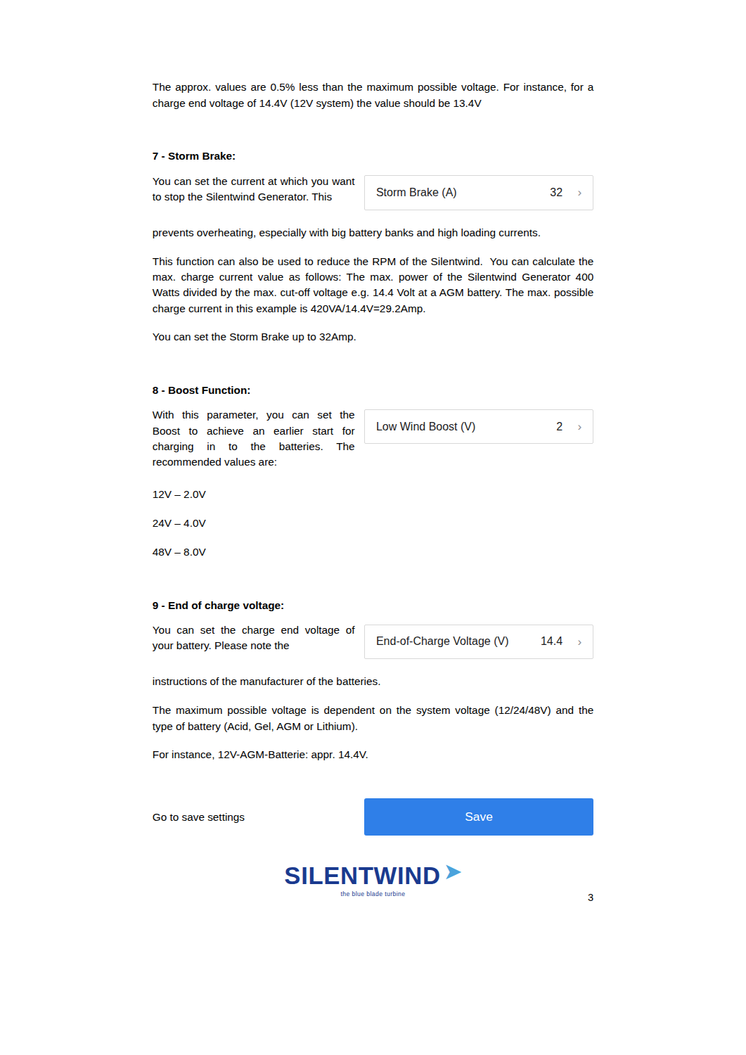The approx. values are 0.5% less than the maximum possible voltage. For instance, for a charge end voltage of 14.4V (12V system) the value should be 13.4V
7 - Storm Brake:
You can set the current at which you want to stop the Silentwind Generator. This
Storm Brake (A) 32 ›
prevents overheating, especially with big battery banks and high loading currents.
This function can also be used to reduce the RPM of the Silentwind. You can calculate the max. charge current value as follows: The max. power of the Silentwind Generator 400 Watts divided by the max. cut-off voltage e.g. 14.4 Volt at a AGM battery. The max. possible charge current in this example is 420VA/14.4V=29.2Amp.
You can set the Storm Brake up to 32Amp.
8 - Boost Function:
With this parameter, you can set the Boost to achieve an earlier start for charging in to the batteries. The recommended values are:
Low Wind Boost (V) 2 ›
12V – 2.0V
24V – 4.0V
48V – 8.0V
9 - End of charge voltage:
You can set the charge end voltage of your battery. Please note the
End-of-Charge Voltage (V) 14.4 ›
instructions of the manufacturer of the batteries.
The maximum possible voltage is dependent on the system voltage (12/24/48V) and the type of battery (Acid, Gel, AGM or Lithium).
For instance, 12V-AGM-Batterie: appr. 14.4V.
Go to save settings
Save
SILENTWIND➤
the blue blade turbine
3